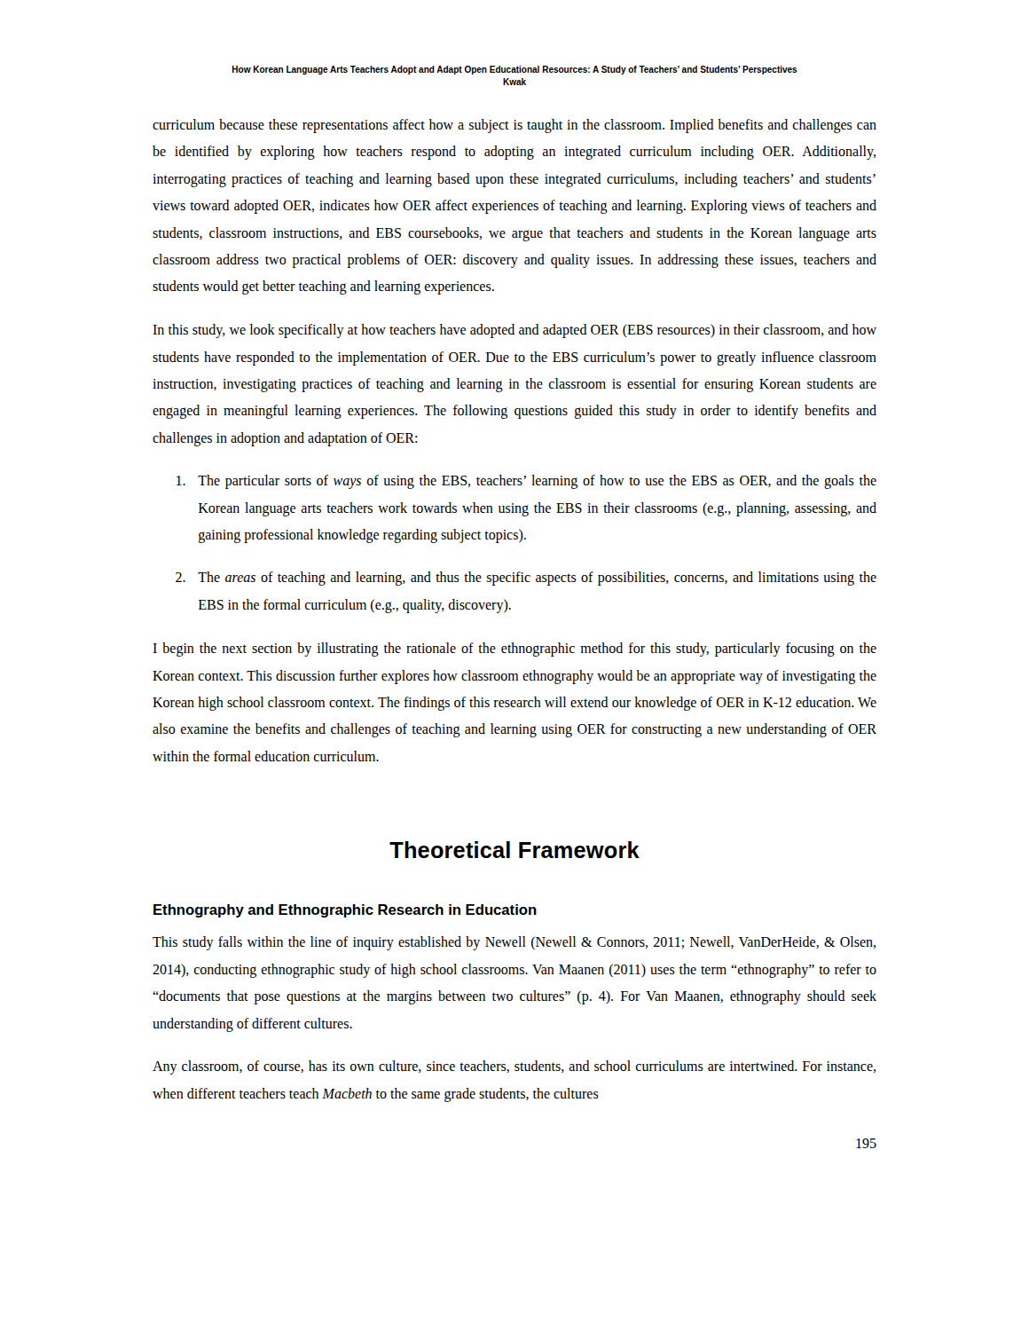How Korean Language Arts Teachers Adopt and Adapt Open Educational Resources: A Study of Teachers’ and Students’ Perspectives
Kwak
curriculum because these representations affect how a subject is taught in the classroom. Implied benefits and challenges can be identified by exploring how teachers respond to adopting an integrated curriculum including OER. Additionally, interrogating practices of teaching and learning based upon these integrated curriculums, including teachers’ and students’ views toward adopted OER, indicates how OER affect experiences of teaching and learning. Exploring views of teachers and students, classroom instructions, and EBS coursebooks, we argue that teachers and students in the Korean language arts classroom address two practical problems of OER: discovery and quality issues. In addressing these issues, teachers and students would get better teaching and learning experiences.
In this study, we look specifically at how teachers have adopted and adapted OER (EBS resources) in their classroom, and how students have responded to the implementation of OER. Due to the EBS curriculum’s power to greatly influence classroom instruction, investigating practices of teaching and learning in the classroom is essential for ensuring Korean students are engaged in meaningful learning experiences. The following questions guided this study in order to identify benefits and challenges in adoption and adaptation of OER:
The particular sorts of ways of using the EBS, teachers’ learning of how to use the EBS as OER, and the goals the Korean language arts teachers work towards when using the EBS in their classrooms (e.g., planning, assessing, and gaining professional knowledge regarding subject topics).
The areas of teaching and learning, and thus the specific aspects of possibilities, concerns, and limitations using the EBS in the formal curriculum (e.g., quality, discovery).
I begin the next section by illustrating the rationale of the ethnographic method for this study, particularly focusing on the Korean context. This discussion further explores how classroom ethnography would be an appropriate way of investigating the Korean high school classroom context. The findings of this research will extend our knowledge of OER in K-12 education. We also examine the benefits and challenges of teaching and learning using OER for constructing a new understanding of OER within the formal education curriculum.
Theoretical Framework
Ethnography and Ethnographic Research in Education
This study falls within the line of inquiry established by Newell (Newell & Connors, 2011; Newell, VanDerHeide, & Olsen, 2014), conducting ethnographic study of high school classrooms. Van Maanen (2011) uses the term “ethnography” to refer to “documents that pose questions at the margins between two cultures” (p. 4). For Van Maanen, ethnography should seek understanding of different cultures.
Any classroom, of course, has its own culture, since teachers, students, and school curriculums are intertwined. For instance, when different teachers teach Macbeth to the same grade students, the cultures
195